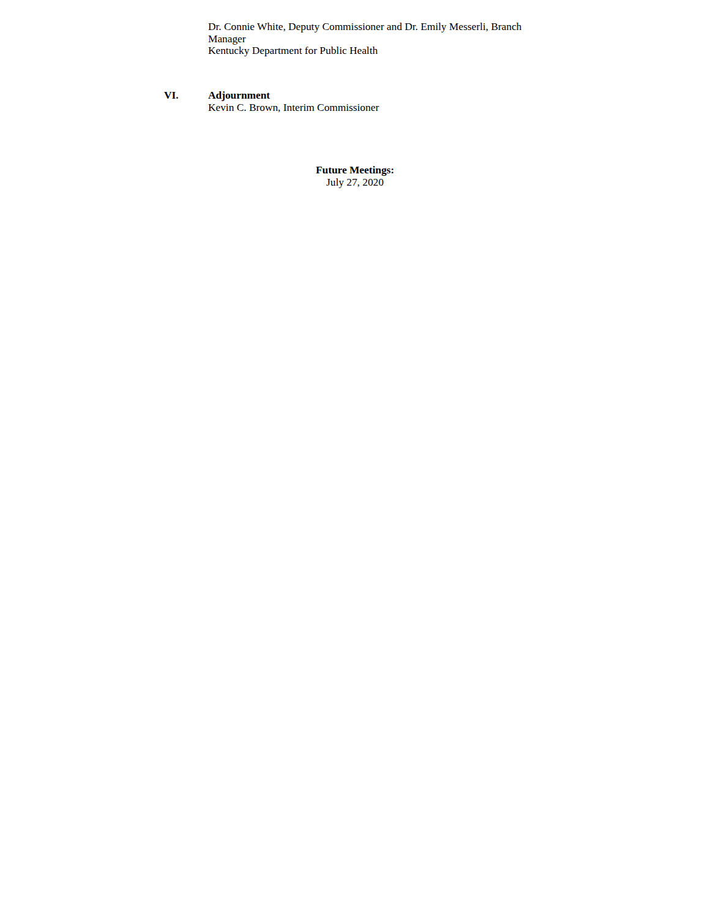Dr. Connie White, Deputy Commissioner and Dr. Emily Messerli, Branch Manager
Kentucky Department for Public Health
VI.
Adjournment
Kevin C. Brown, Interim Commissioner
Future Meetings:
July 27, 2020